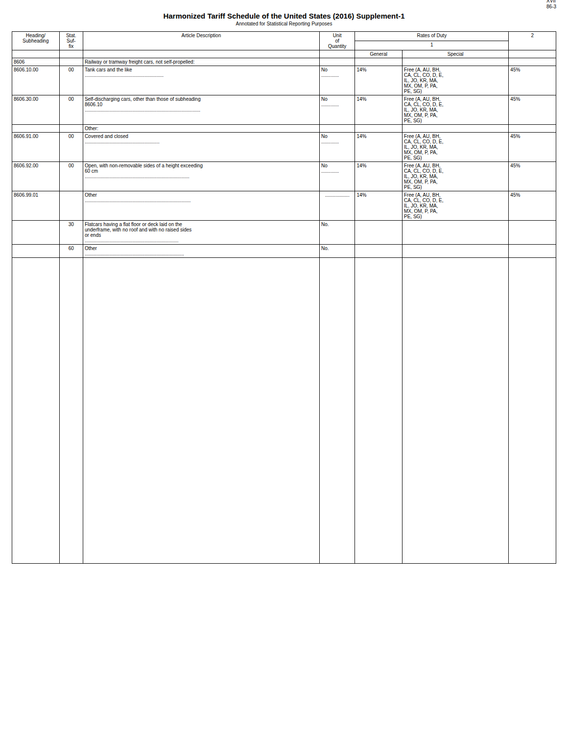XVII
86-3
Harmonized Tariff Schedule of the United States (2016) Supplement-1
Annotated for Statistical Reporting Purposes
| Heading/ Subheading | Stat. Suf- fix | Article Description | Unit of Quantity | Rates of Duty | 2 |
| --- | --- | --- | --- | --- | --- |
| 1 |
| | | | | General | Special | |
| 8606 | | Railway or tramway freight cars, not self-propelled: | | | | |
| 8606.10.00 | 00 | Tank cars and the like .......................................................... | No ............. | 14% | Free (A, AU, BH, CA, CL, CO, D, E, IL, JO, KR, MA, MX, OM, P, PA, PE, SG) | 45% |
| 8606.30.00 | 00 | Self-discharging cars, other than those of subheading 8606.10 ..................................................................................... | No ............. | 14% | Free (A, AU, BH, CA, CL, CO, D, E, IL, JO, KR, MA, MX, OM, P, PA, PE, SG) | 45% |
| | | Other: | | | | |
| 8606.91.00 | 00 | Covered and closed ....................................................... | No ............. | 14% | Free (A, AU, BH, CA, CL, CO, D, E, IL, JO, KR, MA, MX, OM, P, PA, PE, SG) | 45% |
| 8606.92.00 | 00 | Open, with non-removable sides of a height exceeding 60 cm ............................................................................. | No ............. | 14% | Free (A, AU, BH, CA, CL, CO, D, E, IL, JO, KR, MA, MX, OM, P, PA, PE, SG) | 45% |
| 8606.99.01 | | Other .............................................................................. | .................. | 14% | Free (A, AU, BH, CA, CL, CO, D, E, IL, JO, KR, MA, MX, OM, P, PA, PE, SG) | 45% |
| | 30 | Flatcars having a flat floor or deck laid on the underframe, with no roof and with no raised sides or ends ..................................................................... | No. | | | |
| | 60 | Other ......................................................................... | No. | | | |